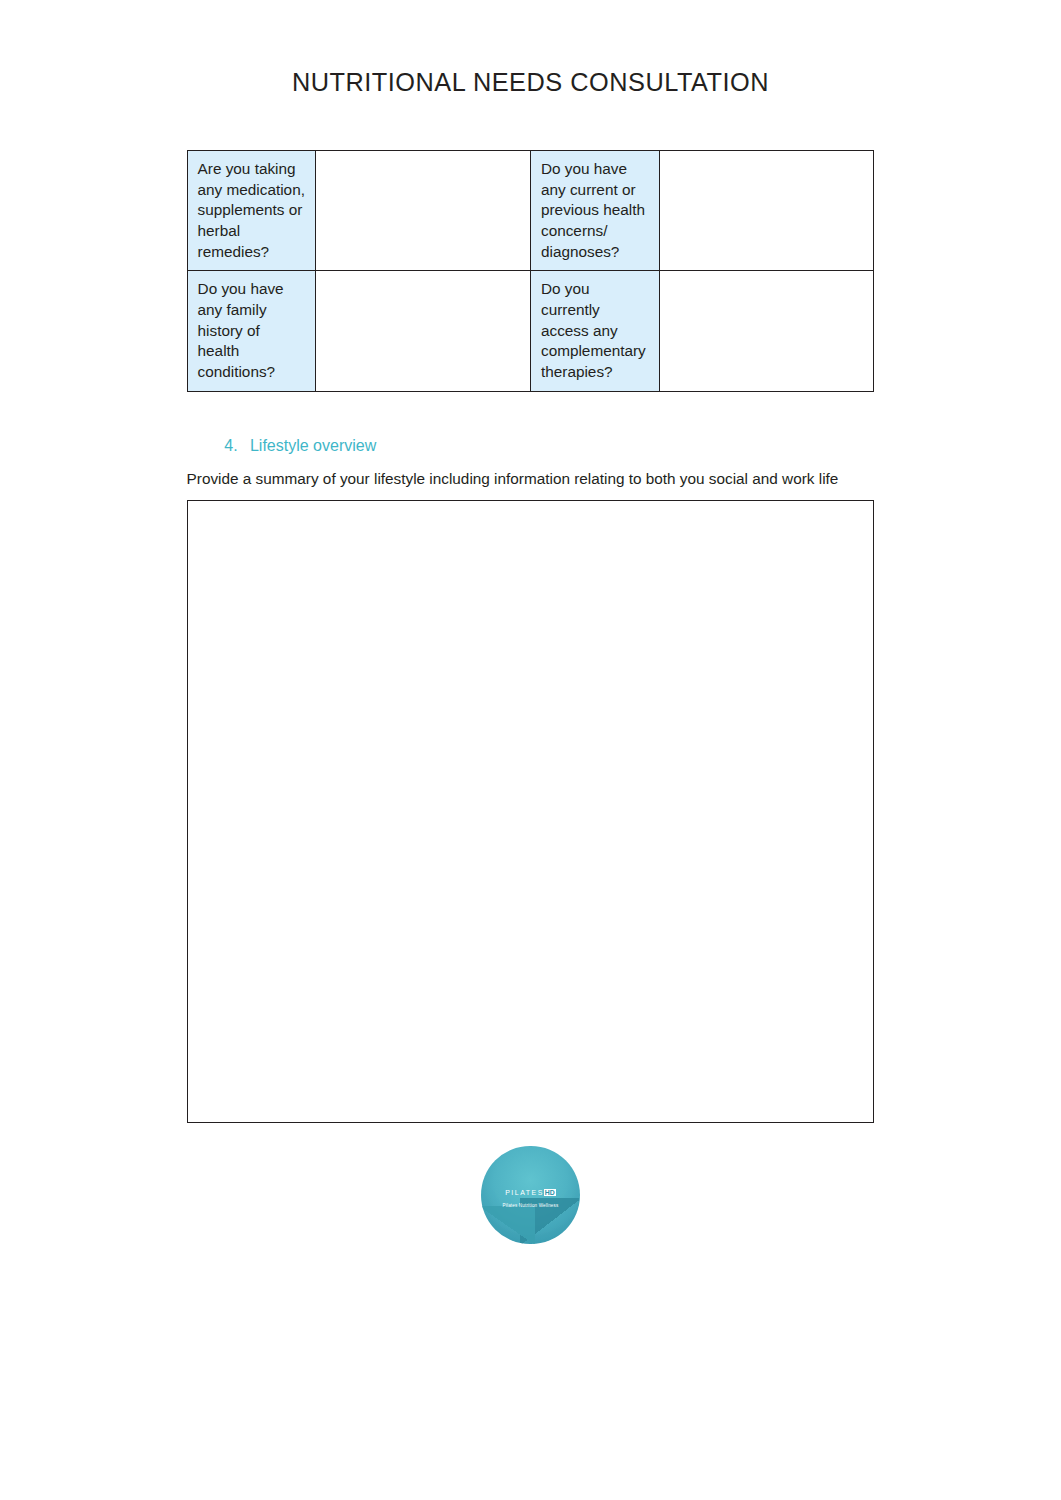NUTRITIONAL NEEDS CONSULTATION
| Are you taking any medication, supplements or herbal remedies? | | Do you have any current or previous health concerns/ diagnoses? | |
| Do you have any family history of health conditions? | | Do you currently access any complementary therapies? | |
4. Lifestyle overview
Provide a summary of your lifestyle including information relating to both you social and work life
PILATESHD
Pilates Nutrition Wellness